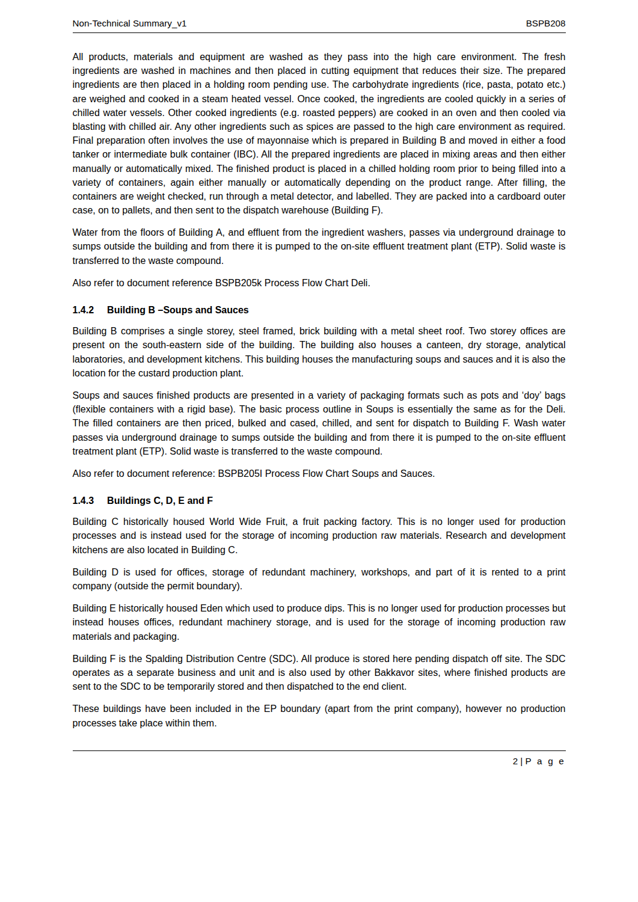Non-Technical Summary_v1
BSPB208
All products, materials and equipment are washed as they pass into the high care environment. The fresh ingredients are washed in machines and then placed in cutting equipment that reduces their size. The prepared ingredients are then placed in a holding room pending use. The carbohydrate ingredients (rice, pasta, potato etc.) are weighed and cooked in a steam heated vessel. Once cooked, the ingredients are cooled quickly in a series of chilled water vessels. Other cooked ingredients (e.g. roasted peppers) are cooked in an oven and then cooled via blasting with chilled air. Any other ingredients such as spices are passed to the high care environment as required. Final preparation often involves the use of mayonnaise which is prepared in Building B and moved in either a food tanker or intermediate bulk container (IBC). All the prepared ingredients are placed in mixing areas and then either manually or automatically mixed. The finished product is placed in a chilled holding room prior to being filled into a variety of containers, again either manually or automatically depending on the product range. After filling, the containers are weight checked, run through a metal detector, and labelled. They are packed into a cardboard outer case, on to pallets, and then sent to the dispatch warehouse (Building F).
Water from the floors of Building A, and effluent from the ingredient washers, passes via underground drainage to sumps outside the building and from there it is pumped to the on-site effluent treatment plant (ETP). Solid waste is transferred to the waste compound.
Also refer to document reference BSPB205k Process Flow Chart Deli.
1.4.2 Building B –Soups and Sauces
Building B comprises a single storey, steel framed, brick building with a metal sheet roof. Two storey offices are present on the south-eastern side of the building. The building also houses a canteen, dry storage, analytical laboratories, and development kitchens. This building houses the manufacturing soups and sauces and it is also the location for the custard production plant.
Soups and sauces finished products are presented in a variety of packaging formats such as pots and ‘doy’ bags (flexible containers with a rigid base). The basic process outline in Soups is essentially the same as for the Deli. The filled containers are then priced, bulked and cased, chilled, and sent for dispatch to Building F. Wash water passes via underground drainage to sumps outside the building and from there it is pumped to the on-site effluent treatment plant (ETP). Solid waste is transferred to the waste compound.
Also refer to document reference: BSPB205I Process Flow Chart Soups and Sauces.
1.4.3 Buildings C, D, E and F
Building C historically housed World Wide Fruit, a fruit packing factory. This is no longer used for production processes and is instead used for the storage of incoming production raw materials. Research and development kitchens are also located in Building C.
Building D is used for offices, storage of redundant machinery, workshops, and part of it is rented to a print company (outside the permit boundary).
Building E historically housed Eden which used to produce dips. This is no longer used for production processes but instead houses offices, redundant machinery storage, and is used for the storage of incoming production raw materials and packaging.
Building F is the Spalding Distribution Centre (SDC). All produce is stored here pending dispatch off site. The SDC operates as a separate business and unit and is also used by other Bakkavor sites, where finished products are sent to the SDC to be temporarily stored and then dispatched to the end client.
These buildings have been included in the EP boundary (apart from the print company), however no production processes take place within them.
2 | P a g e